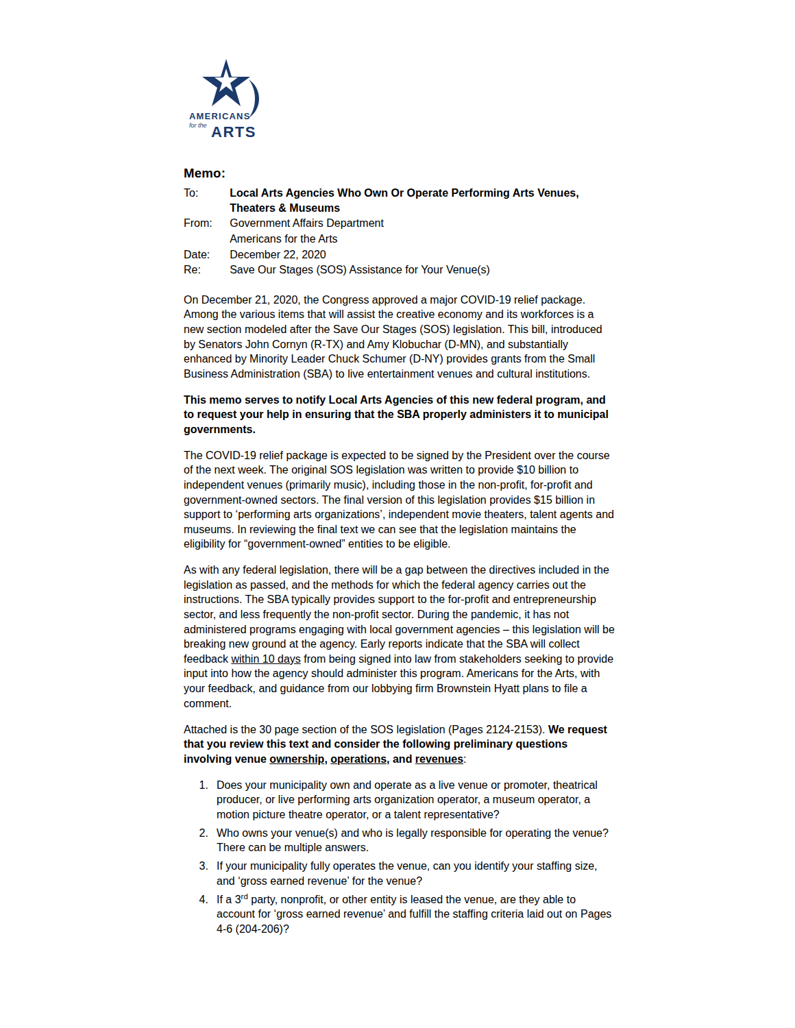AMERICANS for the ARTS
Memo:
| To: | Local Arts Agencies Who Own Or Operate Performing Arts Venues, Theaters & Museums |
| From: | Government Affairs Department |
| | Americans for the Arts |
| Date: | December 22, 2020 |
| Re: | Save Our Stages (SOS) Assistance for Your Venue(s) |
On December 21, 2020, the Congress approved a major COVID-19 relief package. Among the various items that will assist the creative economy and its workforces is a new section modeled after the Save Our Stages (SOS) legislation. This bill, introduced by Senators John Cornyn (R-TX) and Amy Klobuchar (D-MN), and substantially enhanced by Minority Leader Chuck Schumer (D-NY) provides grants from the Small Business Administration (SBA) to live entertainment venues and cultural institutions.
This memo serves to notify Local Arts Agencies of this new federal program, and to request your help in ensuring that the SBA properly administers it to municipal governments.
The COVID-19 relief package is expected to be signed by the President over the course of the next week. The original SOS legislation was written to provide $10 billion to independent venues (primarily music), including those in the non-profit, for-profit and government-owned sectors. The final version of this legislation provides $15 billion in support to ‘performing arts organizations’, independent movie theaters, talent agents and museums. In reviewing the final text we can see that the legislation maintains the eligibility for “government-owned” entities to be eligible.
As with any federal legislation, there will be a gap between the directives included in the legislation as passed, and the methods for which the federal agency carries out the instructions. The SBA typically provides support to the for-profit and entrepreneurship sector, and less frequently the non-profit sector. During the pandemic, it has not administered programs engaging with local government agencies – this legislation will be breaking new ground at the agency. Early reports indicate that the SBA will collect feedback within 10 days from being signed into law from stakeholders seeking to provide input into how the agency should administer this program. Americans for the Arts, with your feedback, and guidance from our lobbying firm Brownstein Hyatt plans to file a comment.
Attached is the 30 page section of the SOS legislation (Pages 2124-2153). We request that you review this text and consider the following preliminary questions involving venue ownership, operations, and revenues:
Does your municipality own and operate as a live venue or promoter, theatrical producer, or live performing arts organization operator, a museum operator, a motion picture theatre operator, or a talent representative?
Who owns your venue(s) and who is legally responsible for operating the venue? There can be multiple answers.
If your municipality fully operates the venue, can you identify your staffing size, and ‘gross earned revenue’ for the venue?
If a 3rd party, nonprofit, or other entity is leased the venue, are they able to account for ‘gross earned revenue’ and fulfill the staffing criteria laid out on Pages 4-6 (204-206)?